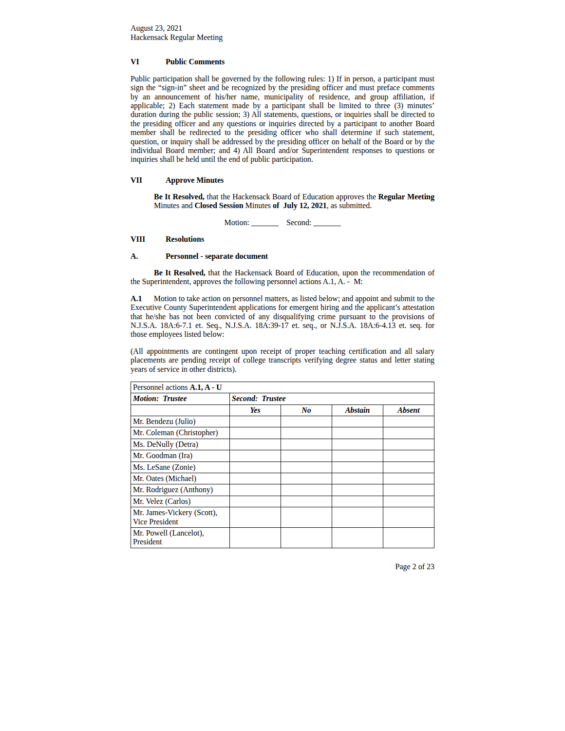August 23, 2021
Hackensack Regular Meeting
VI Public Comments
Public participation shall be governed by the following rules: 1) If in person, a participant must sign the “sign-in” sheet and be recognized by the presiding officer and must preface comments by an announcement of his/her name, municipality of residence, and group affiliation, if applicable; 2) Each statement made by a participant shall be limited to three (3) minutes’ duration during the public session; 3) All statements, questions, or inquiries shall be directed to the presiding officer and any questions or inquiries directed by a participant to another Board member shall be redirected to the presiding officer who shall determine if such statement, question, or inquiry shall be addressed by the presiding officer on behalf of the Board or by the individual Board member; and 4) All Board and/or Superintendent responses to questions or inquiries shall be held until the end of public participation.
VII Approve Minutes
Be It Resolved, that the Hackensack Board of Education approves the Regular Meeting Minutes and Closed Session Minutes of July 12, 2021, as submitted.
Motion: _______ Second: _______
VIII Resolutions
A. Personnel - separate document
Be It Resolved, that the Hackensack Board of Education, upon the recommendation of the Superintendent, approves the following personnel actions A.1, A. - M:
A.1 Motion to take action on personnel matters, as listed below; and appoint and submit to the Executive County Superintendent applications for emergent hiring and the applicant’s attestation that he/she has not been convicted of any disqualifying crime pursuant to the provisions of N.J.S.A. 18A:6-7.1 et. Seq., N.J.S.A. 18A:39-17 et. seq., or N.J.S.A. 18A:6-4.13 et. seq. for those employees listed below:
(All appointments are contingent upon receipt of proper teaching certification and all salary placements are pending receipt of college transcripts verifying degree status and letter stating years of service in other districts).
| Personnel actions A.1, A - U |
| Motion: Trustee | Second: Trustee |
| | Yes | No | Abstain | Absent |
| Mr. Bendezu (Julio) | | | | |
| Mr. Coleman (Christopher) | | | | |
| Ms. DeNully (Detra) | | | | |
| Mr. Goodman (Ira) | | | | |
| Ms. LeSane (Zonie) | | | | |
| Mr. Oates (Michael) | | | | |
| Mr. Rodriguez (Anthony) | | | | |
| Mr. Velez (Carlos) | | | | |
| Mr. James-Vickery (Scott), Vice President | | | | |
| Mr. Powell (Lancelot), President | | | | |
Page 2 of 23